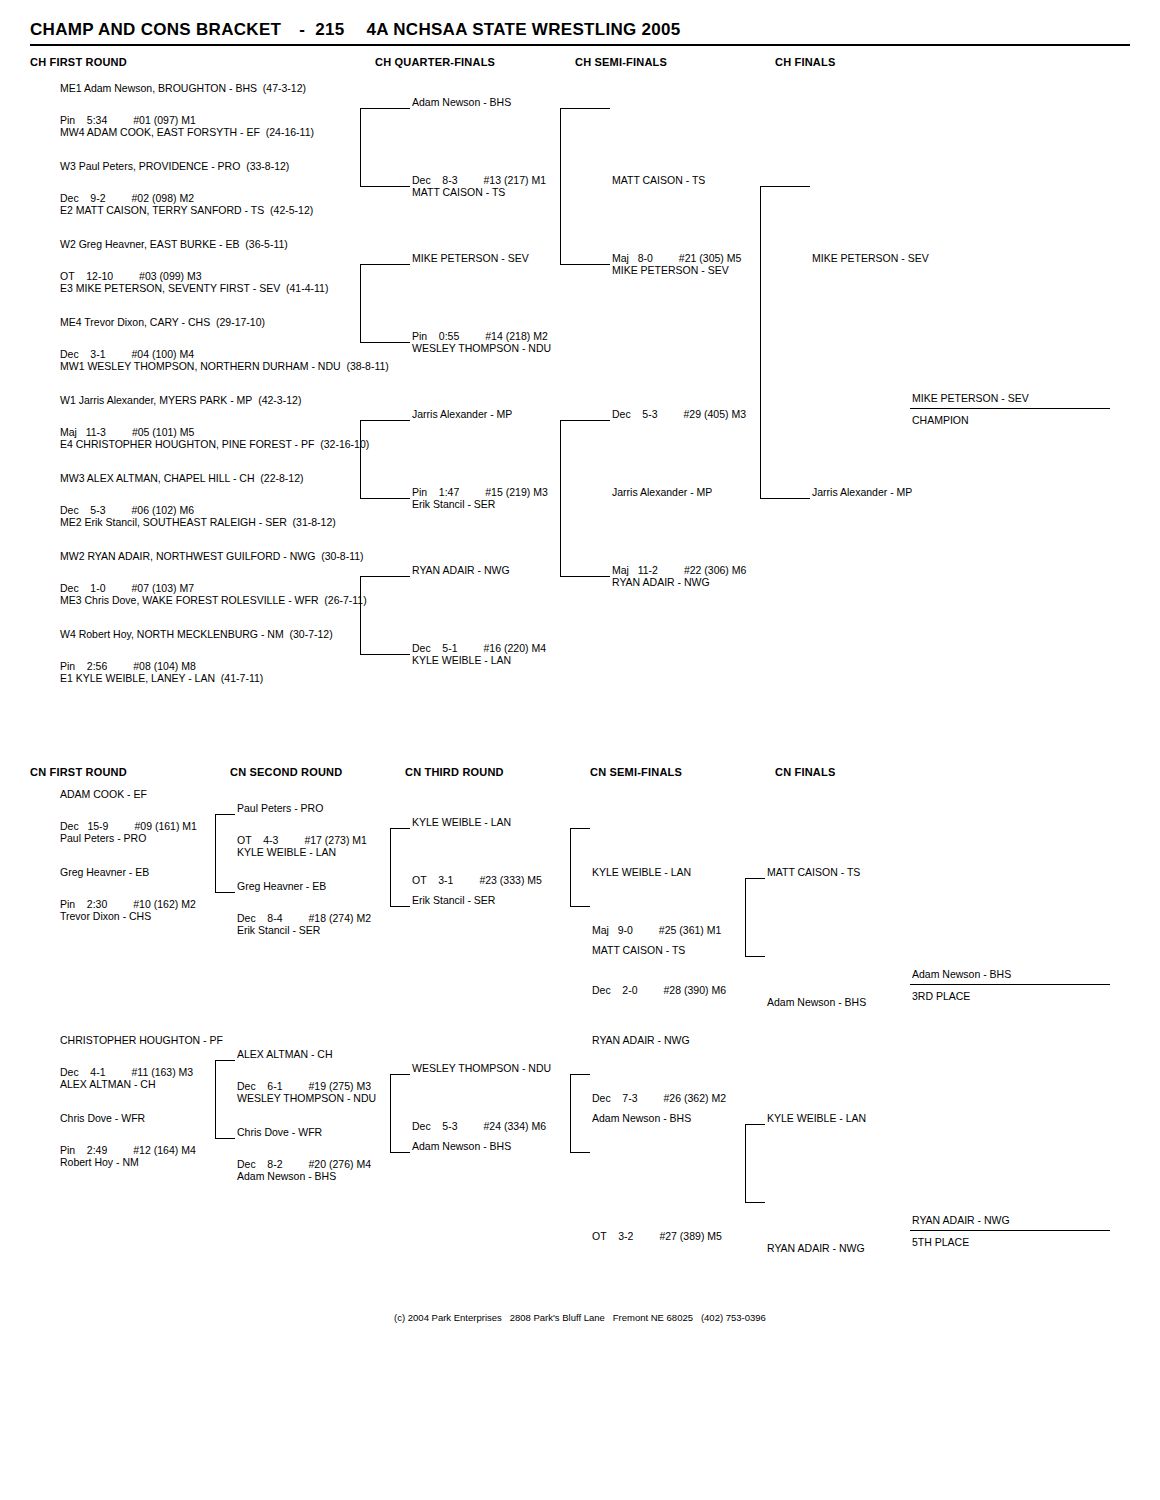CHAMP AND CONS BRACKET- 2154A NCHSAA STATE WRESTLING 2005
CH FIRST ROUND
CH QUARTER-FINALS
CH SEMI-FINALS
CH FINALS
ME1 Adam Newson, BROUGHTON - BHS (47-3-12)
Pin 5:34#01 (097) M1
MW4 ADAM COOK, EAST FORSYTH - EF (24-16-11)
W3 Paul Peters, PROVIDENCE - PRO (33-8-12)
Dec 9-2#02 (098) M2
E2 MATT CAISON, TERRY SANFORD - TS (42-5-12)
W2 Greg Heavner, EAST BURKE - EB (36-5-11)
OT 12-10#03 (099) M3
E3 MIKE PETERSON, SEVENTY FIRST - SEV (41-4-11)
ME4 Trevor Dixon, CARY - CHS (29-17-10)
Dec 3-1#04 (100) M4
MW1 WESLEY THOMPSON, NORTHERN DURHAM - NDU (38-8-11)
W1 Jarris Alexander, MYERS PARK - MP (42-3-12)
Maj 11-3#05 (101) M5
E4 CHRISTOPHER HOUGHTON, PINE FOREST - PF (32-16-10)
MW3 ALEX ALTMAN, CHAPEL HILL - CH (22-8-12)
Dec 5-3#06 (102) M6
ME2 Erik Stancil, SOUTHEAST RALEIGH - SER (31-8-12)
MW2 RYAN ADAIR, NORTHWEST GUILFORD - NWG (30-8-11)
Dec 1-0#07 (103) M7
ME3 Chris Dove, WAKE FOREST ROLESVILLE - WFR (26-7-11)
W4 Robert Hoy, NORTH MECKLENBURG - NM (30-7-12)
Pin 2:56#08 (104) M8
E1 KYLE WEIBLE, LANEY - LAN (41-7-11)
Adam Newson - BHS
Dec 8-3#13 (217) M1
MATT CAISON - TS
MIKE PETERSON - SEV
Pin 0:55#14 (218) M2
WESLEY THOMPSON - NDU
Jarris Alexander - MP
Pin 1:47#15 (219) M3
Erik Stancil - SER
RYAN ADAIR - NWG
Dec 5-1#16 (220) M4
KYLE WEIBLE - LAN
MATT CAISON - TS
Maj 8-0#21 (305) M5
MIKE PETERSON - SEV
Jarris Alexander - MP
Maj 11-2#22 (306) M6
RYAN ADAIR - NWG
MIKE PETERSON - SEV
Dec 5-3#29 (405) M3
Jarris Alexander - MP
MIKE PETERSON - SEV
CHAMPION
CN FIRST ROUND
CN SECOND ROUND
CN THIRD ROUND
CN SEMI-FINALS
CN FINALS
ADAM COOK - EF
Dec 15-9#09 (161) M1
Paul Peters - PRO
Greg Heavner - EB
Pin 2:30#10 (162) M2
Trevor Dixon - CHS
CHRISTOPHER HOUGHTON - PF
Dec 4-1#11 (163) M3
ALEX ALTMAN - CH
Chris Dove - WFR
Pin 2:49#12 (164) M4
Robert Hoy - NM
Paul Peters - PRO
OT 4-3#17 (273) M1
KYLE WEIBLE - LAN
Greg Heavner - EB
Dec 8-4#18 (274) M2
Erik Stancil - SER
ALEX ALTMAN - CH
Dec 6-1#19 (275) M3
WESLEY THOMPSON - NDU
Chris Dove - WFR
Dec 8-2#20 (276) M4
Adam Newson - BHS
KYLE WEIBLE - LAN
OT 3-1#23 (333) M5
Erik Stancil - SER
WESLEY THOMPSON - NDU
Dec 5-3#24 (334) M6
Adam Newson - BHS
KYLE WEIBLE - LAN
Maj 9-0#25 (361) M1
MATT CAISON - TS
RYAN ADAIR - NWG
Dec 7-3#26 (362) M2
Adam Newson - BHS
MATT CAISON - TS
Dec 2-0#28 (390) M6
Adam Newson - BHS
KYLE WEIBLE - LAN
OT 3-2#27 (389) M5
RYAN ADAIR - NWG
Adam Newson - BHS
3RD PLACE
RYAN ADAIR - NWG
5TH PLACE
(c) 2004 Park Enterprises 2808 Park's Bluff Lane Fremont NE 68025 (402) 753-0396